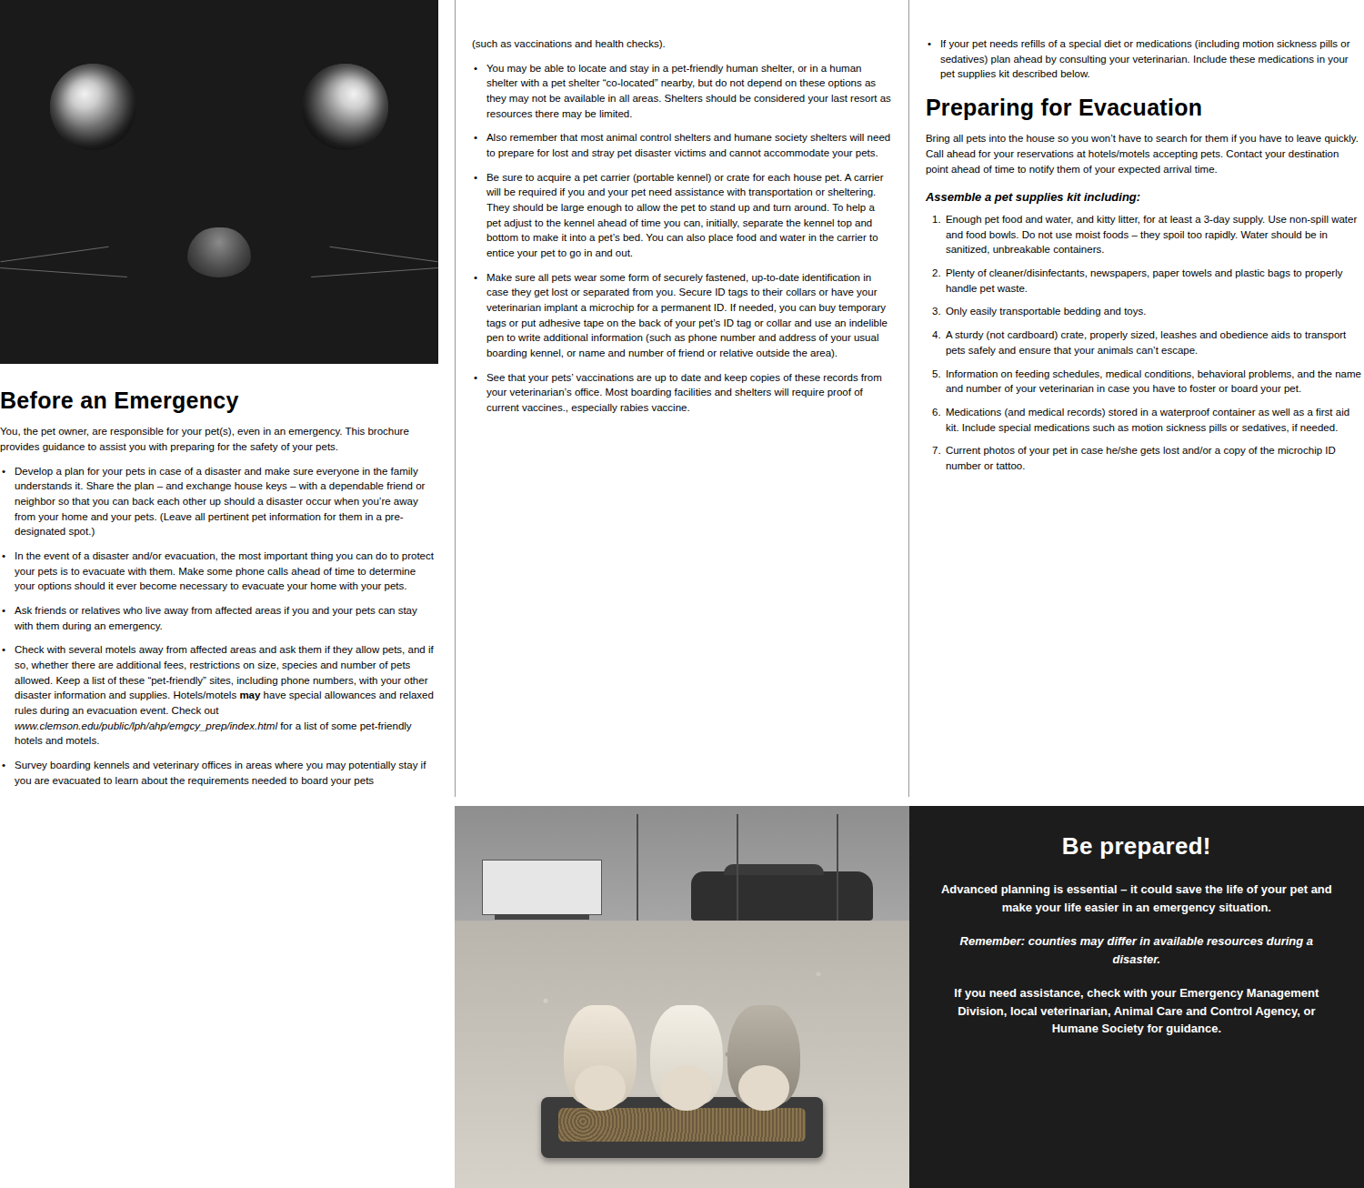Before an Emergency
You, the pet owner, are responsible for your pet(s), even in an emergency. This brochure provides guidance to assist you with preparing for the safety of your pets.
Develop a plan for your pets in case of a disaster and make sure everyone in the family understands it. Share the plan – and exchange house keys – with a dependable friend or neighbor so that you can back each other up should a disaster occur when you’re away from your home and your pets. (Leave all pertinent pet information for them in a pre-designated spot.)
In the event of a disaster and/or evacuation, the most important thing you can do to protect your pets is to evacuate with them. Make some phone calls ahead of time to determine your options should it ever become necessary to evacuate your home with your pets.
Ask friends or relatives who live away from affected areas if you and your pets can stay with them during an emergency.
Check with several motels away from affected areas and ask them if they allow pets, and if so, whether there are additional fees, restrictions on size, species and number of pets allowed. Keep a list of these “pet-friendly” sites, including phone numbers, with your other disaster information and supplies. Hotels/motels may have special allowances and relaxed rules during an evacuation event. Check out www.clemson.edu/public/lph/ahp/emgcy_prep/index.html for a list of some pet-friendly hotels and motels.
Survey boarding kennels and veterinary offices in areas where you may potentially stay if you are evacuated to learn about the requirements needed to board your pets
(such as vaccinations and health checks).
You may be able to locate and stay in a pet-friendly human shelter, or in a human shelter with a pet shelter “co-located” nearby, but do not depend on these options as they may not be available in all areas. Shelters should be considered your last resort as resources there may be limited.
Also remember that most animal control shelters and humane society shelters will need to prepare for lost and stray pet disaster victims and cannot accommodate your pets.
Be sure to acquire a pet carrier (portable kennel) or crate for each house pet. A carrier will be required if you and your pet need assistance with transportation or sheltering. They should be large enough to allow the pet to stand up and turn around. To help a pet adjust to the kennel ahead of time you can, initially, separate the kennel top and bottom to make it into a pet’s bed. You can also place food and water in the carrier to entice your pet to go in and out.
Make sure all pets wear some form of securely fastened, up-to-date identification in case they get lost or separated from you. Secure ID tags to their collars or have your veterinarian implant a microchip for a permanent ID. If needed, you can buy temporary tags or put adhesive tape on the back of your pet’s ID tag or collar and use an indelible pen to write additional information (such as phone number and address of your usual boarding kennel, or name and number of friend or relative outside the area).
See that your pets’ vaccinations are up to date and keep copies of these records from your veterinarian’s office. Most boarding facilities and shelters will require proof of current vaccines., especially rabies vaccine.
If your pet needs refills of a special diet or medications (including motion sickness pills or sedatives) plan ahead by consulting your veterinarian. Include these medications in your pet supplies kit described below.
Preparing for Evacuation
Bring all pets into the house so you won’t have to search for them if you have to leave quickly. Call ahead for your reservations at hotels/motels accepting pets. Contact your destination point ahead of time to notify them of your expected arrival time.
Assemble a pet supplies kit including:
Enough pet food and water, and kitty litter, for at least a 3-day supply. Use non-spill water and food bowls. Do not use moist foods – they spoil too rapidly. Water should be in sanitized, unbreakable containers.
Plenty of cleaner/disinfectants, newspapers, paper towels and plastic bags to properly handle pet waste.
Only easily transportable bedding and toys.
A sturdy (not cardboard) crate, properly sized, leashes and obedience aids to transport pets safely and ensure that your animals can’t escape.
Information on feeding schedules, medical conditions, behavioral problems, and the name and number of your veterinarian in case you have to foster or board your pet.
Medications (and medical records) stored in a waterproof container as well as a first aid kit. Include special medications such as motion sickness pills or sedatives, if needed.
Current photos of your pet in case he/she gets lost and/or a copy of the microchip ID number or tattoo.
Be prepared!
Advanced planning is essential – it could save the life of your pet and make your life easier in an emergency situation.
Remember: counties may differ in available resources during a disaster.
If you need assistance, check with your Emergency Management Division, local veterinarian, Animal Care and Control Agency, or Humane Society for guidance.